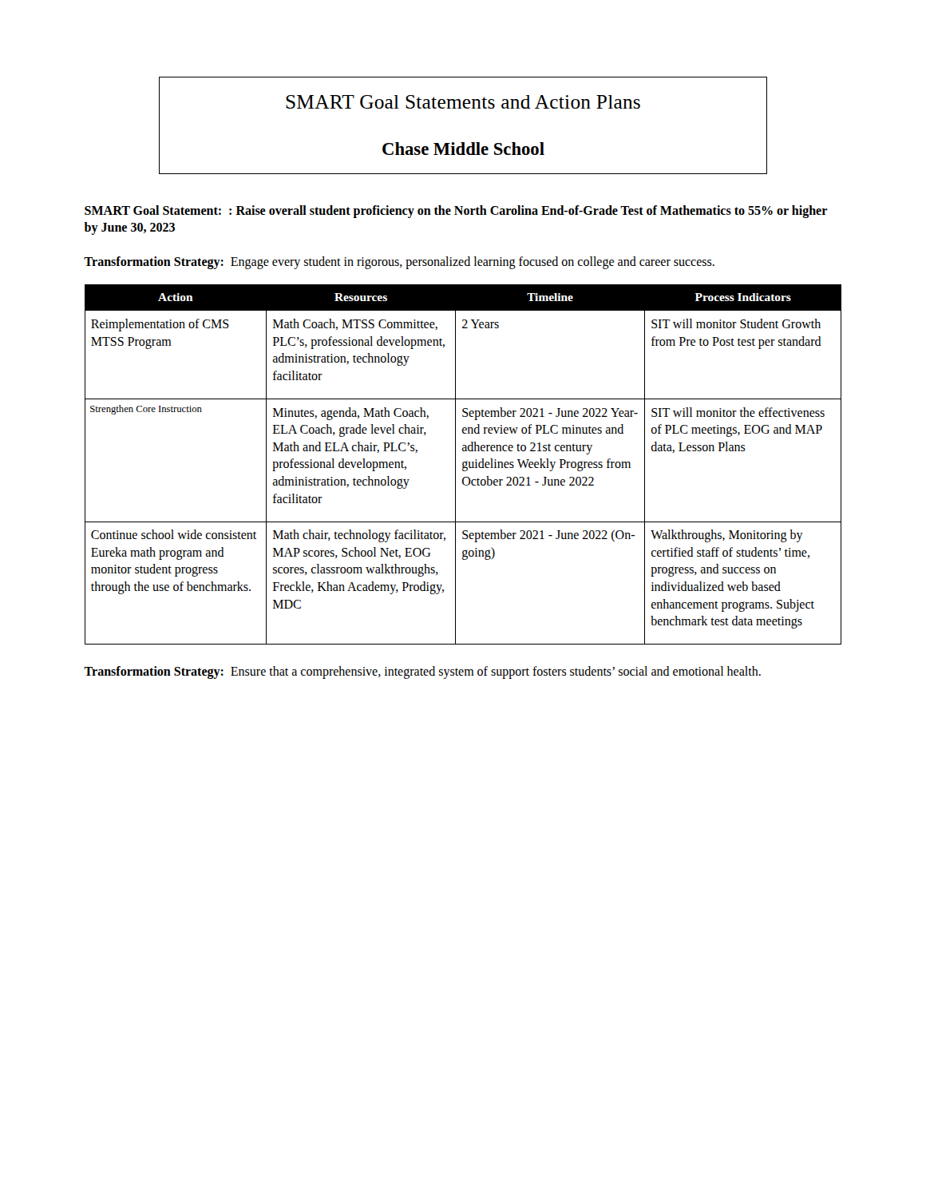SMART Goal Statements and Action Plans
Chase Middle School
SMART Goal Statement: : Raise overall student proficiency on the North Carolina End-of-Grade Test of Mathematics to 55% or higher by June 30, 2023
Transformation Strategy: Engage every student in rigorous, personalized learning focused on college and career success.
| Action | Resources | Timeline | Process Indicators |
| --- | --- | --- | --- |
| Reimplementation of CMS MTSS Program | Math Coach, MTSS Committee, PLC’s, professional development, administration, technology facilitator | 2 Years | SIT will monitor Student Growth from Pre to Post test per standard |
| Strengthen Core Instruction | Minutes, agenda, Math Coach, ELA Coach, grade level chair, Math and ELA chair, PLC’s, professional development, administration, technology facilitator | September 2021 - June 2022 Year-end review of PLC minutes and adherence to 21st century guidelines Weekly Progress from October 2021 - June 2022 | SIT will monitor the effectiveness of PLC meetings, EOG and MAP data, Lesson Plans |
| Continue school wide consistent Eureka math program and monitor student progress through the use of benchmarks. | Math chair, technology facilitator, MAP scores, School Net, EOG scores, classroom walkthroughs, Freckle, Khan Academy, Prodigy, MDC | September 2021 - June 2022 (On-going) | Walkthroughs, Monitoring by certified staff of students’ time, progress, and success on individualized web based enhancement programs. Subject benchmark test data meetings |
Transformation Strategy: Ensure that a comprehensive, integrated system of support fosters students’ social and emotional health.